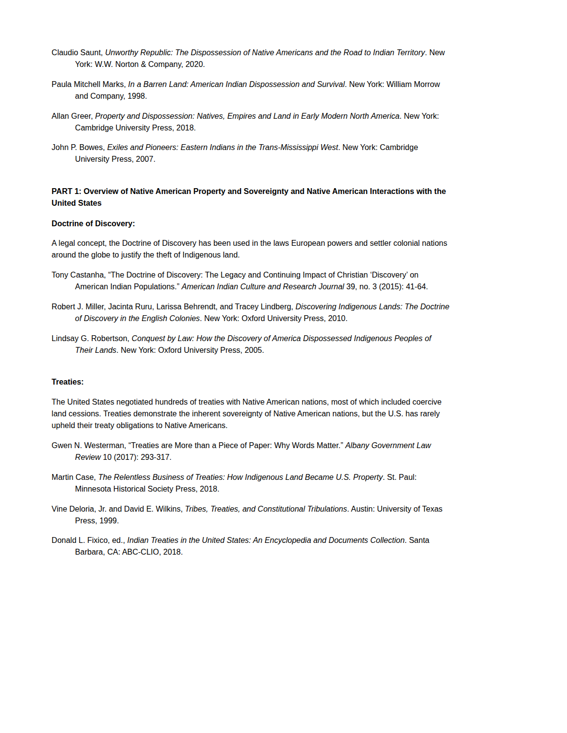Claudio Saunt, Unworthy Republic: The Dispossession of Native Americans and the Road to Indian Territory. New York: W.W. Norton & Company, 2020.
Paula Mitchell Marks, In a Barren Land: American Indian Dispossession and Survival. New York: William Morrow and Company, 1998.
Allan Greer, Property and Dispossession: Natives, Empires and Land in Early Modern North America. New York: Cambridge University Press, 2018.
John P. Bowes, Exiles and Pioneers: Eastern Indians in the Trans-Mississippi West. New York: Cambridge University Press, 2007.
PART 1: Overview of Native American Property and Sovereignty and Native American Interactions with the United States
Doctrine of Discovery:
A legal concept, the Doctrine of Discovery has been used in the laws European powers and settler colonial nations around the globe to justify the theft of Indigenous land.
Tony Castanha, “The Doctrine of Discovery: The Legacy and Continuing Impact of Christian ‘Discovery’ on American Indian Populations.” American Indian Culture and Research Journal 39, no. 3 (2015): 41-64.
Robert J. Miller, Jacinta Ruru, Larissa Behrendt, and Tracey Lindberg, Discovering Indigenous Lands: The Doctrine of Discovery in the English Colonies. New York: Oxford University Press, 2010.
Lindsay G. Robertson, Conquest by Law: How the Discovery of America Dispossessed Indigenous Peoples of Their Lands. New York: Oxford University Press, 2005.
Treaties:
The United States negotiated hundreds of treaties with Native American nations, most of which included coercive land cessions. Treaties demonstrate the inherent sovereignty of Native American nations, but the U.S. has rarely upheld their treaty obligations to Native Americans.
Gwen N. Westerman, “Treaties are More than a Piece of Paper: Why Words Matter.” Albany Government Law Review 10 (2017): 293-317.
Martin Case, The Relentless Business of Treaties: How Indigenous Land Became U.S. Property. St. Paul: Minnesota Historical Society Press, 2018.
Vine Deloria, Jr. and David E. Wilkins, Tribes, Treaties, and Constitutional Tribulations. Austin: University of Texas Press, 1999.
Donald L. Fixico, ed., Indian Treaties in the United States: An Encyclopedia and Documents Collection. Santa Barbara, CA: ABC-CLIO, 2018.